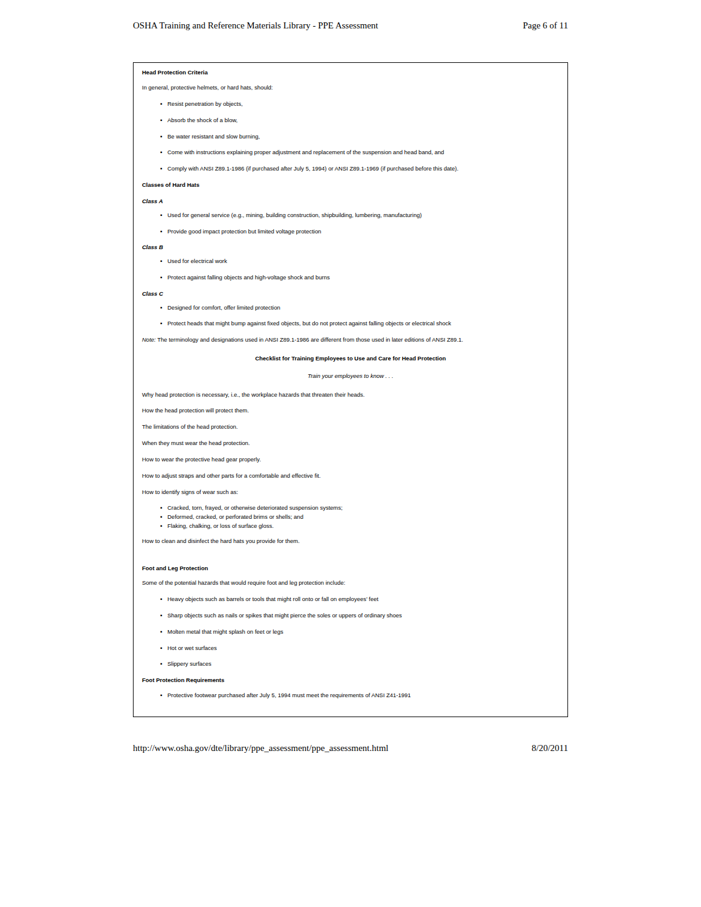OSHA Training and Reference Materials Library - PPE Assessment
Page 6 of 11
Head Protection Criteria
In general, protective helmets, or hard hats, should:
Resist penetration by objects,
Absorb the shock of a blow,
Be water resistant and slow burning,
Come with instructions explaining proper adjustment and replacement of the suspension and head band, and
Comply with ANSI Z89.1-1986 (if purchased after July 5, 1994) or ANSI Z89.1-1969 (if purchased before this date).
Classes of Hard Hats
Class A
Used for general service (e.g., mining, building construction, shipbuilding, lumbering, manufacturing)
Provide good impact protection but limited voltage protection
Class B
Used for electrical work
Protect against falling objects and high-voltage shock and burns
Class C
Designed for comfort, offer limited protection
Protect heads that might bump against fixed objects, but do not protect against falling objects or electrical shock
Note: The terminology and designations used in ANSI Z89.1-1986 are different from those used in later editions of ANSI Z89.1.
Checklist for Training Employees to Use and Care for Head Protection
Train your employees to know . . .
Why head protection is necessary, i.e., the workplace hazards that threaten their heads.
How the head protection will protect them.
The limitations of the head protection.
When they must wear the head protection.
How to wear the protective head gear properly.
How to adjust straps and other parts for a comfortable and effective fit.
How to identify signs of wear such as:
Cracked, torn, frayed, or otherwise deteriorated suspension systems;
Deformed, cracked, or perforated brims or shells; and
Flaking, chalking, or loss of surface gloss.
How to clean and disinfect the hard hats you provide for them.
Foot and Leg Protection
Some of the potential hazards that would require foot and leg protection include:
Heavy objects such as barrels or tools that might roll onto or fall on employees’ feet
Sharp objects such as nails or spikes that might pierce the soles or uppers of ordinary shoes
Molten metal that might splash on feet or legs
Hot or wet surfaces
Slippery surfaces
Foot Protection Requirements
Protective footwear purchased after July 5, 1994 must meet the requirements of ANSI Z41-1991
http://www.osha.gov/dte/library/ppe_assessment/ppe_assessment.html
8/20/2011